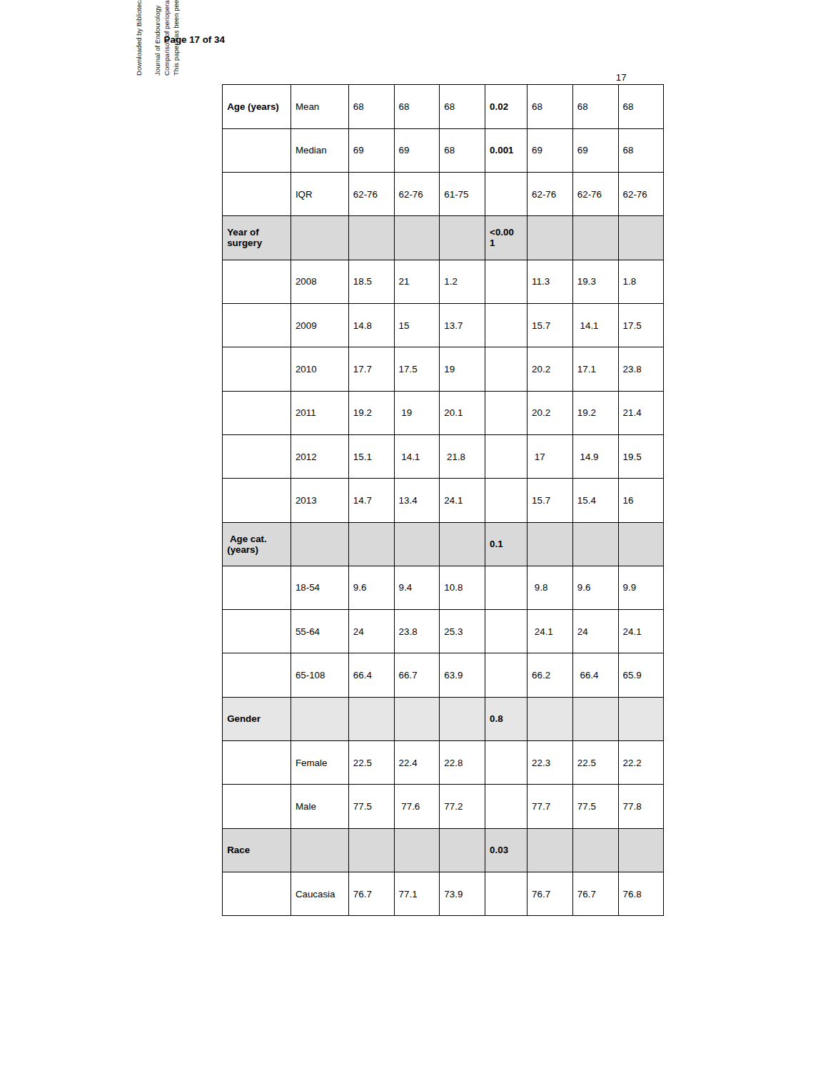Page 17 of 34
Downloaded by Biblioteca IRCCS Ospedale Maggiore - Milano from www.liebertpub.com at 07/02/18. For personal use only. Journal of Endourology Comparison of perioperative outcomes between open and robotic &#13; radical cystectomy: a population based analysis (DOI: 10.1089/end.2018.0313) This paper has been peer-reviewed and accepted for publication, but has yet to undergo copyediting and proof correction. The final published version may differ from this proof.
17
| Age (years) | Mean | 68 | 68 | 68 | 0.02 | 68 | 68 | 68 |
| | Median | 69 | 69 | 68 | 0.001 | 69 | 69 | 68 |
| | IQR | 62-76 | 62-76 | 61-75 | | 62-76 | 62-76 | 62-76 |
| Year of surgery | | | | | <0.00 1 | | | |
| | 2008 | 18.5 | 21 | 1.2 | | 11.3 | 19.3 | 1.8 |
| | 2009 | 14.8 | 15 | 13.7 | | 15.7 | 14.1 | 17.5 |
| | 2010 | 17.7 | 17.5 | 19 | | 20.2 | 17.1 | 23.8 |
| | 2011 | 19.2 | 19 | 20.1 | | 20.2 | 19.2 | 21.4 |
| | 2012 | 15.1 | 14.1 | 21.8 | | 17 | 14.9 | 19.5 |
| | 2013 | 14.7 | 13.4 | 24.1 | | 15.7 | 15.4 | 16 |
| Age cat. (years) | | | | | 0.1 | | | |
| | 18-54 | 9.6 | 9.4 | 10.8 | | 9.8 | 9.6 | 9.9 |
| | 55-64 | 24 | 23.8 | 25.3 | | 24.1 | 24 | 24.1 |
| | 65-108 | 66.4 | 66.7 | 63.9 | | 66.2 | 66.4 | 65.9 |
| Gender | | | | | 0.8 | | | |
| | Female | 22.5 | 22.4 | 22.8 | | 22.3 | 22.5 | 22.2 |
| | Male | 77.5 | 77.6 | 77.2 | | 77.7 | 77.5 | 77.8 |
| Race | | | | | 0.03 | | | |
| | Caucasia | 76.7 | 77.1 | 73.9 | | 76.7 | 76.7 | 76.8 |